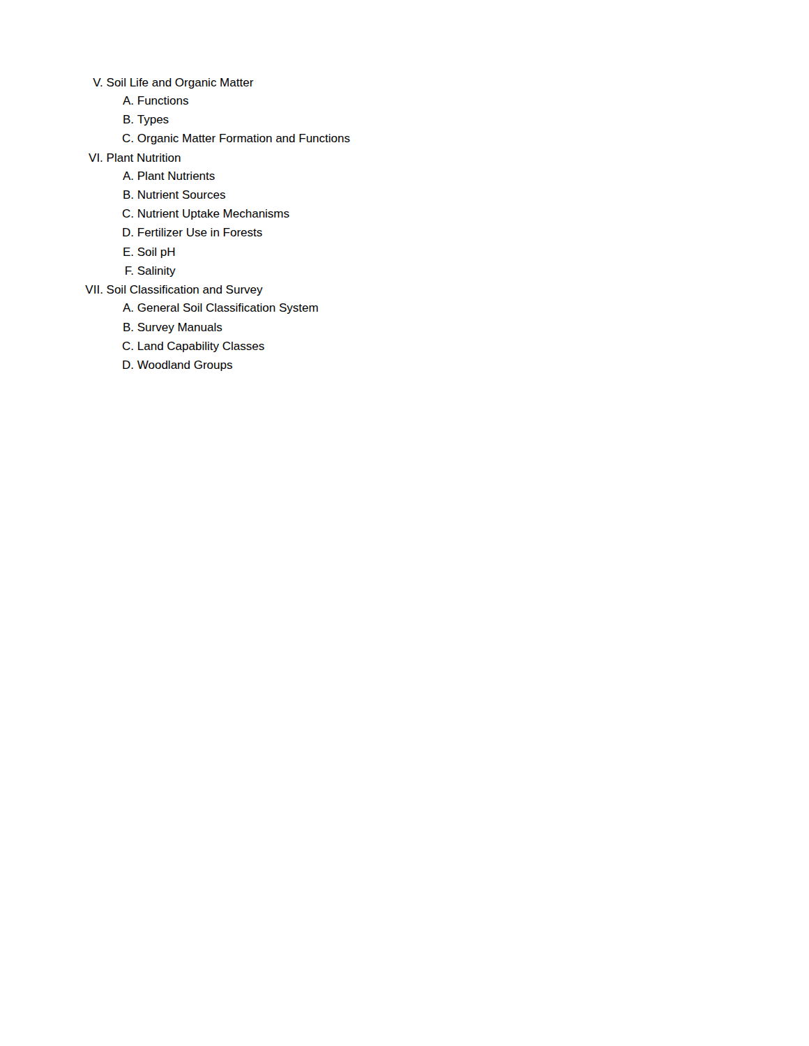Soil Life and Organic Matter
Functions
Types
Organic Matter Formation and Functions
Plant Nutrition
Plant Nutrients
Nutrient Sources
Nutrient Uptake Mechanisms
Fertilizer Use in Forests
Soil pH
Salinity
Soil Classification and Survey
General Soil Classification System
Survey Manuals
Land Capability Classes
Woodland Groups